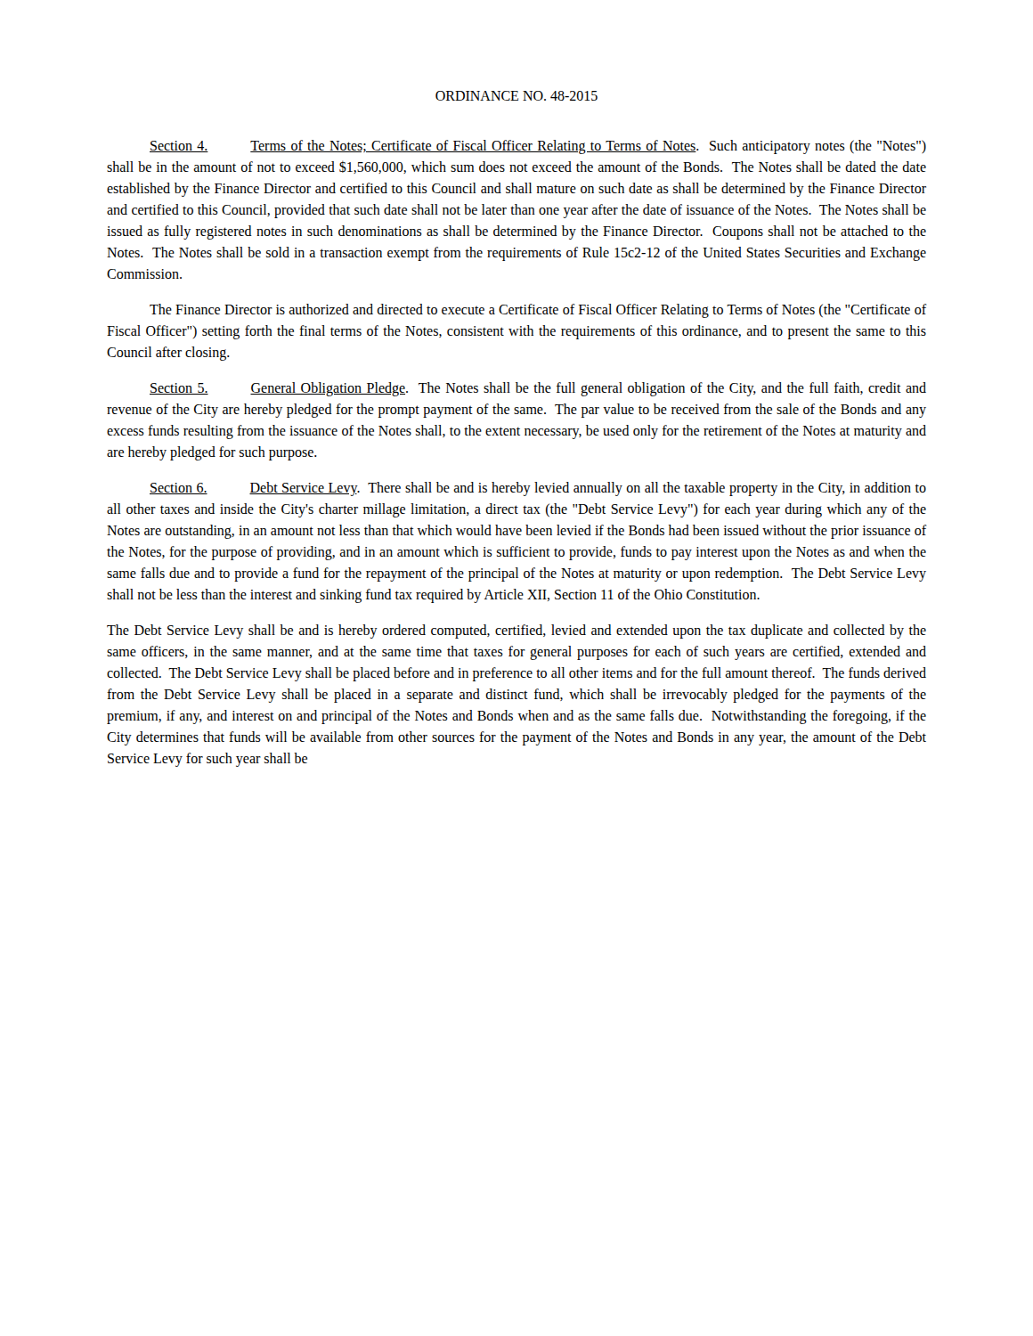ORDINANCE NO. 48-2015
Section 4. Terms of the Notes; Certificate of Fiscal Officer Relating to Terms of Notes. Such anticipatory notes (the "Notes") shall be in the amount of not to exceed $1,560,000, which sum does not exceed the amount of the Bonds. The Notes shall be dated the date established by the Finance Director and certified to this Council and shall mature on such date as shall be determined by the Finance Director and certified to this Council, provided that such date shall not be later than one year after the date of issuance of the Notes. The Notes shall be issued as fully registered notes in such denominations as shall be determined by the Finance Director. Coupons shall not be attached to the Notes. The Notes shall be sold in a transaction exempt from the requirements of Rule 15c2-12 of the United States Securities and Exchange Commission.
The Finance Director is authorized and directed to execute a Certificate of Fiscal Officer Relating to Terms of Notes (the "Certificate of Fiscal Officer") setting forth the final terms of the Notes, consistent with the requirements of this ordinance, and to present the same to this Council after closing.
Section 5. General Obligation Pledge. The Notes shall be the full general obligation of the City, and the full faith, credit and revenue of the City are hereby pledged for the prompt payment of the same. The par value to be received from the sale of the Bonds and any excess funds resulting from the issuance of the Notes shall, to the extent necessary, be used only for the retirement of the Notes at maturity and are hereby pledged for such purpose.
Section 6. Debt Service Levy. There shall be and is hereby levied annually on all the taxable property in the City, in addition to all other taxes and inside the City's charter millage limitation, a direct tax (the "Debt Service Levy") for each year during which any of the Notes are outstanding, in an amount not less than that which would have been levied if the Bonds had been issued without the prior issuance of the Notes, for the purpose of providing, and in an amount which is sufficient to provide, funds to pay interest upon the Notes as and when the same falls due and to provide a fund for the repayment of the principal of the Notes at maturity or upon redemption. The Debt Service Levy shall not be less than the interest and sinking fund tax required by Article XII, Section 11 of the Ohio Constitution.
The Debt Service Levy shall be and is hereby ordered computed, certified, levied and extended upon the tax duplicate and collected by the same officers, in the same manner, and at the same time that taxes for general purposes for each of such years are certified, extended and collected. The Debt Service Levy shall be placed before and in preference to all other items and for the full amount thereof. The funds derived from the Debt Service Levy shall be placed in a separate and distinct fund, which shall be irrevocably pledged for the payments of the premium, if any, and interest on and principal of the Notes and Bonds when and as the same falls due. Notwithstanding the foregoing, if the City determines that funds will be available from other sources for the payment of the Notes and Bonds in any year, the amount of the Debt Service Levy for such year shall be